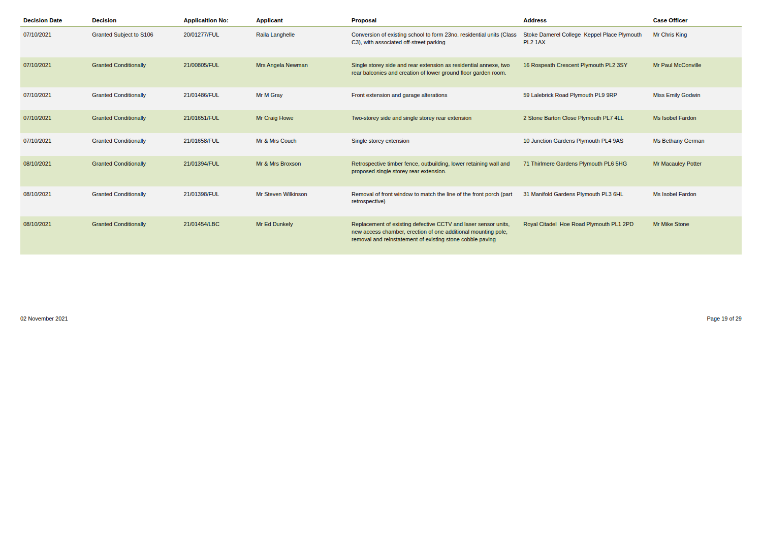| Decision Date | Decision | Applicaition No: | Applicant | Proposal | Address | Case Officer |
| --- | --- | --- | --- | --- | --- | --- |
| 07/10/2021 | Granted Subject to S106 | 20/01277/FUL | Raila Langhelle | Conversion of existing school to form 23no. residential units (Class C3), with associated off-street parking | Stoke Damerel College Keppel Place Plymouth PL2 1AX | Mr Chris King |
| 07/10/2021 | Granted Conditionally | 21/00805/FUL | Mrs Angela Newman | Single storey side and rear extension as residential annexe, two rear balconies and creation of lower ground floor garden room. | 16 Rospeath Crescent Plymouth PL2 3SY | Mr Paul McConville |
| 07/10/2021 | Granted Conditionally | 21/01486/FUL | Mr M Gray | Front extension and garage alterations | 59 Lalebrick Road Plymouth PL9 9RP | Miss Emily Godwin |
| 07/10/2021 | Granted Conditionally | 21/01651/FUL | Mr Craig Howe | Two-storey side and single storey rear extension | 2 Stone Barton Close Plymouth PL7 4LL | Ms Isobel Fardon |
| 07/10/2021 | Granted Conditionally | 21/01658/FUL | Mr & Mrs Couch | Single storey extension | 10 Junction Gardens Plymouth PL4 9AS | Ms Bethany German |
| 08/10/2021 | Granted Conditionally | 21/01394/FUL | Mr & Mrs Broxson | Retrospective timber fence, outbuilding, lower retaining wall and proposed single storey rear extension. | 71 Thirlmere Gardens Plymouth PL6 5HG | Mr Macauley Potter |
| 08/10/2021 | Granted Conditionally | 21/01398/FUL | Mr Steven Wilkinson | Removal of front window to match the line of the front porch (part retrospective) | 31 Manifold Gardens Plymouth PL3 6HL | Ms Isobel Fardon |
| 08/10/2021 | Granted Conditionally | 21/01454/LBC | Mr Ed Dunkely | Replacement of existing defective CCTV and laser sensor units, new access chamber, erection of one additional mounting pole, removal and reinstatement of existing stone cobble paving | Royal Citadel Hoe Road Plymouth PL1 2PD | Mr Mike Stone |
02 November 2021
Page 19 of 29